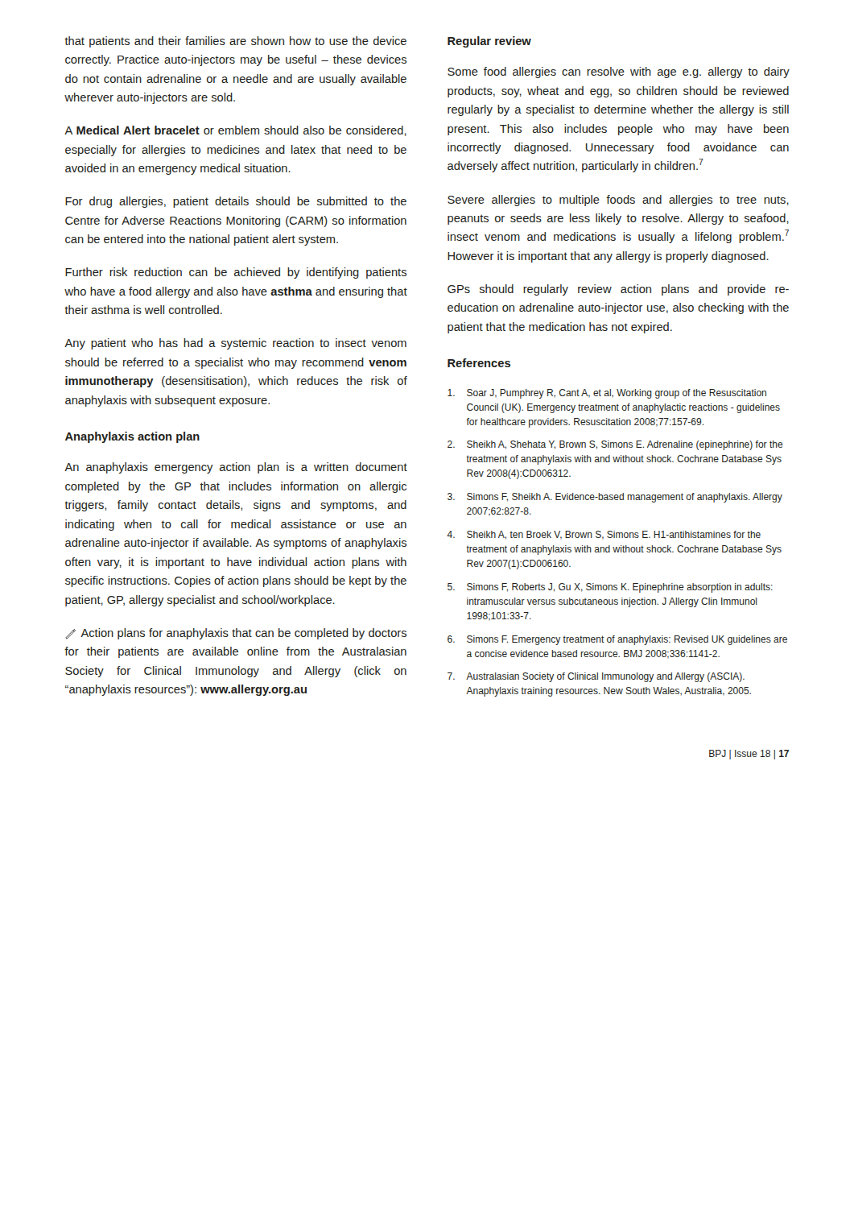that patients and their families are shown how to use the device correctly. Practice auto-injectors may be useful – these devices do not contain adrenaline or a needle and are usually available wherever auto-injectors are sold.
A Medical Alert bracelet or emblem should also be considered, especially for allergies to medicines and latex that need to be avoided in an emergency medical situation.
For drug allergies, patient details should be submitted to the Centre for Adverse Reactions Monitoring (CARM) so information can be entered into the national patient alert system.
Further risk reduction can be achieved by identifying patients who have a food allergy and also have asthma and ensuring that their asthma is well controlled.
Any patient who has had a systemic reaction to insect venom should be referred to a specialist who may recommend venom immunotherapy (desensitisation), which reduces the risk of anaphylaxis with subsequent exposure.
Anaphylaxis action plan
An anaphylaxis emergency action plan is a written document completed by the GP that includes information on allergic triggers, family contact details, signs and symptoms, and indicating when to call for medical assistance or use an adrenaline auto-injector if available. As symptoms of anaphylaxis often vary, it is important to have individual action plans with specific instructions. Copies of action plans should be kept by the patient, GP, allergy specialist and school/workplace.
Action plans for anaphylaxis that can be completed by doctors for their patients are available online from the Australasian Society for Clinical Immunology and Allergy (click on “anaphylaxis resources”): www.allergy.org.au
Regular review
Some food allergies can resolve with age e.g. allergy to dairy products, soy, wheat and egg, so children should be reviewed regularly by a specialist to determine whether the allergy is still present. This also includes people who may have been incorrectly diagnosed. Unnecessary food avoidance can adversely affect nutrition, particularly in children.7
Severe allergies to multiple foods and allergies to tree nuts, peanuts or seeds are less likely to resolve. Allergy to seafood, insect venom and medications is usually a lifelong problem.7 However it is important that any allergy is properly diagnosed.
GPs should regularly review action plans and provide re-education on adrenaline auto-injector use, also checking with the patient that the medication has not expired.
References
Soar J, Pumphrey R, Cant A, et al, Working group of the Resuscitation Council (UK). Emergency treatment of anaphylactic reactions - guidelines for healthcare providers. Resuscitation 2008;77:157-69.
Sheikh A, Shehata Y, Brown S, Simons E. Adrenaline (epinephrine) for the treatment of anaphylaxis with and without shock. Cochrane Database Sys Rev 2008(4):CD006312.
Simons F, Sheikh A. Evidence-based management of anaphylaxis. Allergy 2007;62:827-8.
Sheikh A, ten Broek V, Brown S, Simons E. H1-antihistamines for the treatment of anaphylaxis with and without shock. Cochrane Database Sys Rev 2007(1):CD006160.
Simons F, Roberts J, Gu X, Simons K. Epinephrine absorption in adults: intramuscular versus subcutaneous injection. J Allergy Clin Immunol 1998;101:33-7.
Simons F. Emergency treatment of anaphylaxis: Revised UK guidelines are a concise evidence based resource. BMJ 2008;336:1141-2.
Australasian Society of Clinical Immunology and Allergy (ASCIA). Anaphylaxis training resources. New South Wales, Australia, 2005.
BPJ | Issue 18 | 17